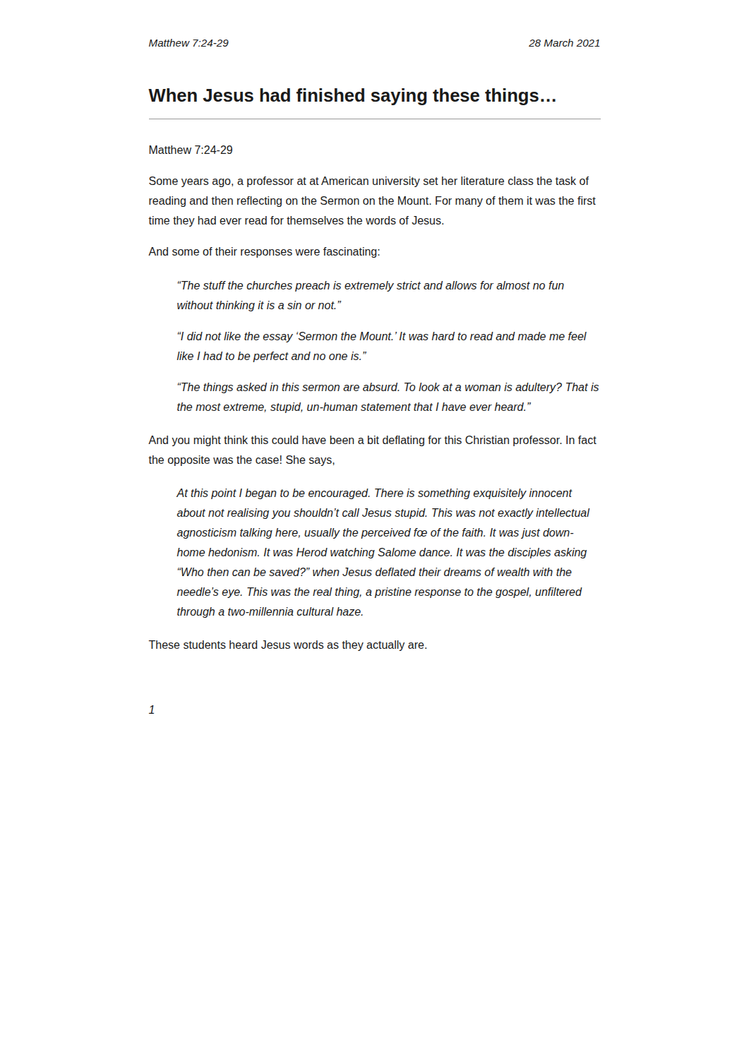Matthew 7:24-29 28 March 2021
When Jesus had finished saying these things…
Matthew 7:24-29
Some years ago, a professor at at American university set her literature class the task of reading and then reflecting on the Sermon on the Mount. For many of them it was the first time they had ever read for themselves the words of Jesus.
And some of their responses were fascinating:
“The stuff the churches preach is extremely strict and allows for almost no fun without thinking it is a sin or not.”
“I did not like the essay ‘Sermon the Mount.’ It was hard to read and made me feel like I had to be perfect and no one is.”
“The things asked in this sermon are absurd. To look at a woman is adultery? That is the most extreme, stupid, un-human statement that I have ever heard.”
And you might think this could have been a bit deflating for this Christian professor. In fact the opposite was the case! She says,
At this point I began to be encouraged. There is something exquisitely innocent about not realising you shouldn’t call Jesus stupid. This was not exactly intellectual agnosticism talking here, usually the perceived fœ of the faith. It was just down-home hedonism. It was Herod watching Salome dance. It was the disciples asking “Who then can be saved?” when Jesus deflated their dreams of wealth with the needle’s eye. This was the real thing, a pristine response to the gospel, unfiltered through a two-millennia cultural haze.
These students heard Jesus words as they actually are.
1